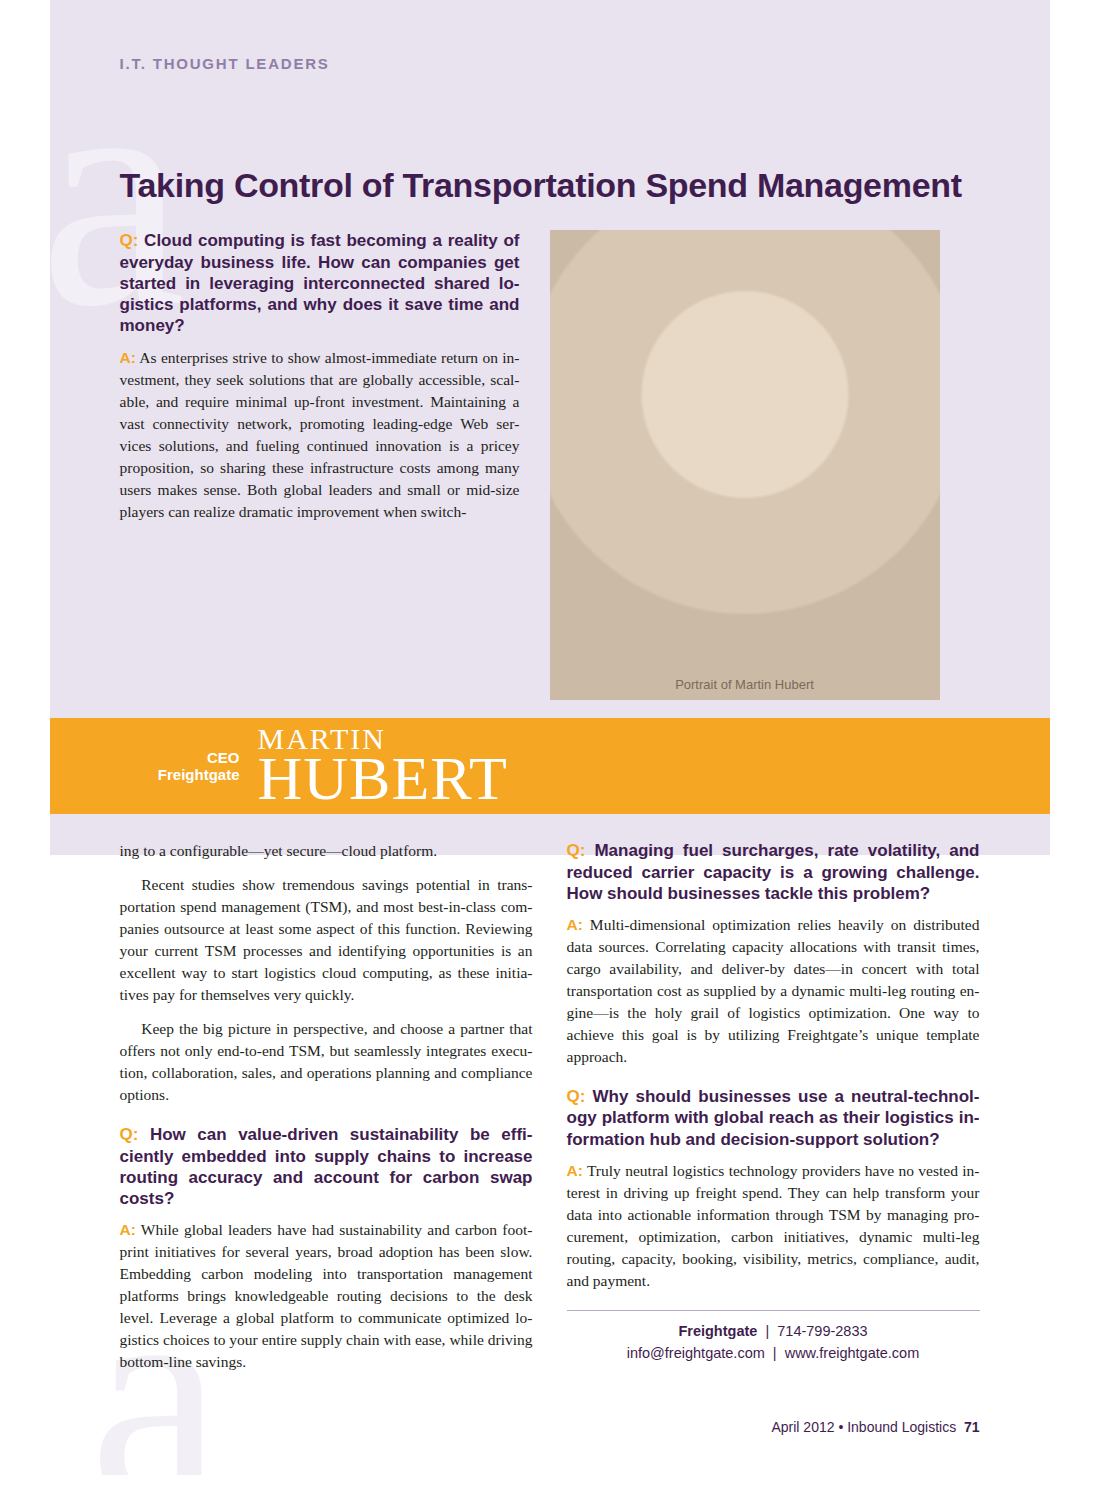a
a
I.T. Thought Leaders
Taking Control of Transportation Spend Management
Q: Cloud computing is fast becoming a reality of everyday business life. How can companies get started in leveraging interconnected shared logistics platforms, and why does it save time and money?
A: As enterprises strive to show almost-immediate return on investment, they seek solutions that are globally accessible, scalable, and require minimal up-front investment. Maintaining a vast connectivity network, promoting leading-edge Web services solutions, and fueling continued innovation is a pricey proposition, so sharing these infrastructure costs among many users makes sense. Both global leaders and small or mid-size players can realize dramatic improvement when switch-
Portrait of Martin Hubert
CEO
Freightgate
MARTIN HUBERT
ing to a configurable—yet secure—cloud platform.
Recent studies show tremendous savings potential in transportation spend management (TSM), and most best-in-class companies outsource at least some aspect of this function. Reviewing your current TSM processes and identifying opportunities is an excellent way to start logistics cloud computing, as these initiatives pay for themselves very quickly.
Keep the big picture in perspective, and choose a partner that offers not only end-to-end TSM, but seamlessly integrates execution, collaboration, sales, and operations planning and compliance options.
Q: How can value-driven sustainability be efficiently embedded into supply chains to increase routing accuracy and account for carbon swap costs?
A: While global leaders have had sustainability and carbon footprint initiatives for several years, broad adoption has been slow. Embedding carbon modeling into transportation management platforms brings knowledgeable routing decisions to the desk level. Leverage a global platform to communicate optimized logistics choices to your entire supply chain with ease, while driving bottom-line savings.
Q: Managing fuel surcharges, rate volatility, and reduced carrier capacity is a growing challenge. How should businesses tackle this problem?
A: Multi-dimensional optimization relies heavily on distributed data sources. Correlating capacity allocations with transit times, cargo availability, and deliver-by dates—in concert with total transportation cost as supplied by a dynamic multi-leg routing engine—is the holy grail of logistics optimization. One way to achieve this goal is by utilizing Freightgate’s unique template approach.
Q: Why should businesses use a neutral-technology platform with global reach as their logistics information hub and decision-support solution?
A: Truly neutral logistics technology providers have no vested interest in driving up freight spend. They can help transform your data into actionable information through TSM by managing procurement, optimization, carbon initiatives, dynamic multi-leg routing, capacity, booking, visibility, metrics, compliance, audit, and payment.
Freightgate | 714-799-2833
info@freightgate.com | www.freightgate.com
April 2012 • Inbound Logistics 71